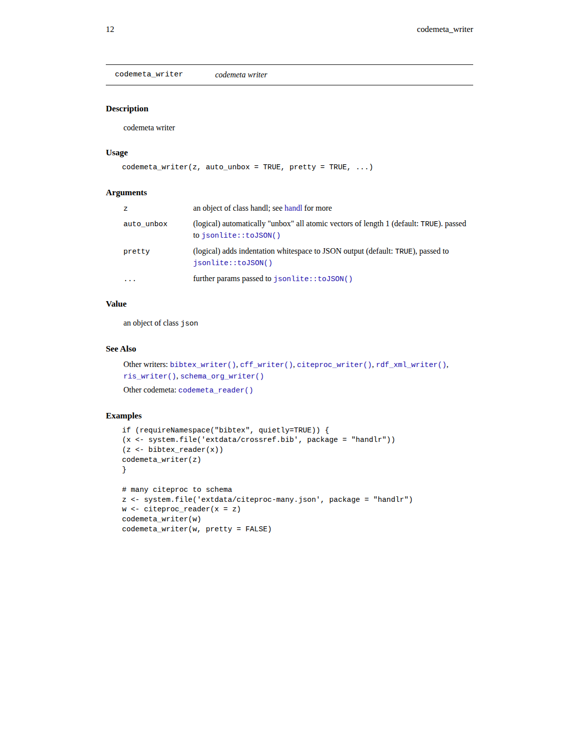12 codemeta_writer
codemeta_writer codemeta writer
Description
codemeta writer
Usage
codemeta_writer(z, auto_unbox = TRUE, pretty = TRUE, ...)
Arguments
z
an object of class handl; see handl for more
auto_unbox
(logical) automatically "unbox" all atomic vectors of length 1 (default: TRUE). passed to jsonlite::toJSON()
pretty
(logical) adds indentation whitespace to JSON output (default: TRUE), passed to jsonlite::toJSON()
...
further params passed to jsonlite::toJSON()
Value
an object of class json
See Also
Other writers: bibtex_writer(), cff_writer(), citeproc_writer(), rdf_xml_writer(), ris_writer(), schema_org_writer()
Other codemeta: codemeta_reader()
Examples
if (requireNamespace("bibtex", quietly=TRUE)) {
(x <- system.file('extdata/crossref.bib', package = "handlr"))
(z <- bibtex_reader(x))
codemeta_writer(z)
}

# many citeproc to schema
z <- system.file('extdata/citeproc-many.json', package = "handlr")
w <- citeproc_reader(x = z)
codemeta_writer(w)
codemeta_writer(w, pretty = FALSE)